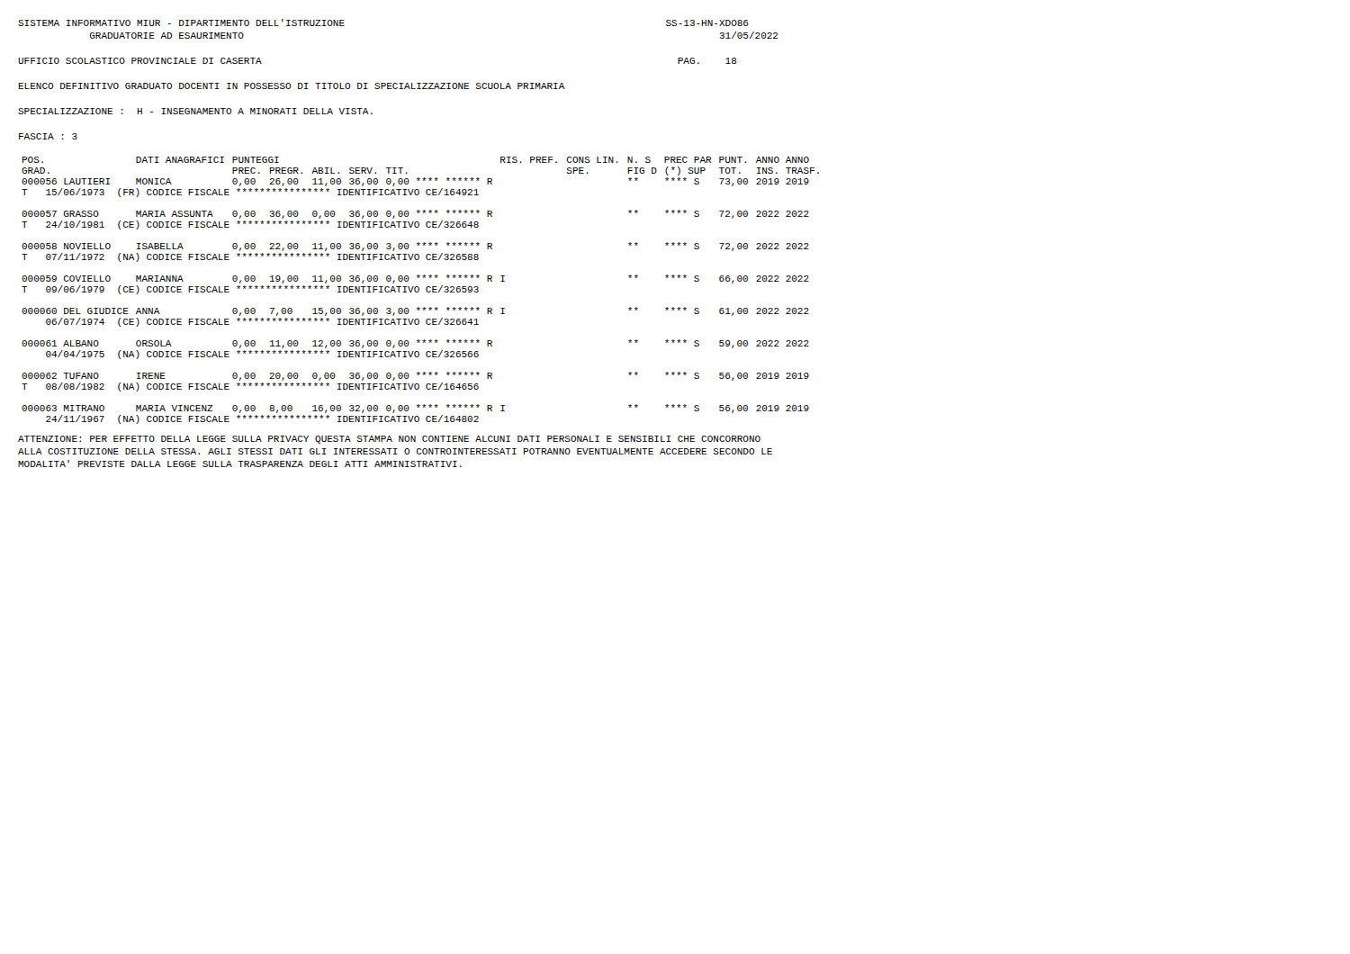SISTEMA INFORMATIVO MIUR - DIPARTIMENTO DELL'ISTRUZIONE SS-13-HN-XDO86
GRADUATORIE AD ESAURIMENTO 31/05/2022
UFFICIO SCOLASTICO PROVINCIALE DI CASERTA PAG. 18
ELENCO DEFINITIVO GRADUATO DOCENTI IN POSSESSO DI TITOLO DI SPECIALIZZAZIONE SCUOLA PRIMARIA
SPECIALIZZAZIONE : H - INSEGNAMENTO A MINORATI DELLA VISTA.
FASCIA : 3
| POS. | DATI ANAGRAFICI | PUNTEGGI | RIS. PREF. | CONS LIN. | N. S | PREC PAR | PUNT. | ANNO ANNO |
| --- | --- | --- | --- | --- | --- | --- | --- | --- |
| GRAD. | | PREC. | PREGR. | ABIL. | SERV. | TIT. | | SPE. | FIG D | (*) SUP | TOT. | INS. TRASF. |
| 000056 LAUTIERI | MONICA | 0,00 | 26,00 | 11,00 | 36,00 | 0,00 **** ****** R | | | ** | **** S | 73,00 | 2019 2019 |
| T 15/06/1973 (FR) CODICE FISCALE **************** IDENTIFICATIVO CE/164921 |
| 000057 GRASSO | MARIA ASSUNTA | 0,00 | 36,00 | 0,00 | 36,00 | 0,00 **** ****** R | | | ** | **** S | 72,00 | 2022 2022 |
| T 24/10/1981 (CE) CODICE FISCALE **************** IDENTIFICATIVO CE/326648 |
| 000058 NOVIELLO | ISABELLA | 0,00 | 22,00 | 11,00 | 36,00 | 3,00 **** ****** R | | | ** | **** S | 72,00 | 2022 2022 |
| T 07/11/1972 (NA) CODICE FISCALE **************** IDENTIFICATIVO CE/326588 |
| 000059 COVIELLO | MARIANNA | 0,00 | 19,00 | 11,00 | 36,00 | 0,00 **** ****** R | I | | ** | **** S | 66,00 | 2022 2022 |
| T 09/06/1979 (CE) CODICE FISCALE **************** IDENTIFICATIVO CE/326593 |
| 000060 DEL GIUDICE | ANNA | 0,00 | 7,00 | 15,00 | 36,00 | 3,00 **** ****** R | I | | ** | **** S | 61,00 | 2022 2022 |
| 06/07/1974 (CE) CODICE FISCALE **************** IDENTIFICATIVO CE/326641 |
| 000061 ALBANO | ORSOLA | 0,00 | 11,00 | 12,00 | 36,00 | 0,00 **** ****** R | | | ** | **** S | 59,00 | 2022 2022 |
| 04/04/1975 (NA) CODICE FISCALE **************** IDENTIFICATIVO CE/326566 |
| 000062 TUFANO | IRENE | 0,00 | 20,00 | 0,00 | 36,00 | 0,00 **** ****** R | | | ** | **** S | 56,00 | 2019 2019 |
| T 08/08/1982 (NA) CODICE FISCALE **************** IDENTIFICATIVO CE/164656 |
| 000063 MITRANO | MARIA VINCENZ | 0,00 | 8,00 | 16,00 | 32,00 | 0,00 **** ****** R | I | | ** | **** S | 56,00 | 2019 2019 |
| 24/11/1967 (NA) CODICE FISCALE **************** IDENTIFICATIVO CE/164802 |
ATTENZIONE: PER EFFETTO DELLA LEGGE SULLA PRIVACY QUESTA STAMPA NON CONTIENE ALCUNI DATI PERSONALI E SENSIBILI CHE CONCORRONO
ALLA COSTITUZIONE DELLA STESSA. AGLI STESSI DATI GLI INTERESSATI O CONTROINTERESSATI POTRANNO EVENTUALMENTE ACCEDERE SECONDO LE
MODALITA' PREVISTE DALLA LEGGE SULLA TRASPARENZA DEGLI ATTI AMMINISTRATIVI.